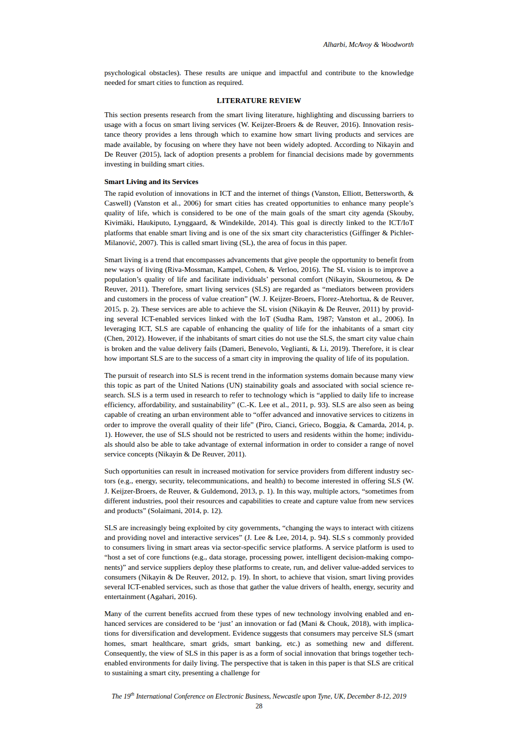Alharbi, McAvoy & Woodworth
psychological obstacles). These results are unique and impactful and contribute to the knowledge needed for smart cities to function as required.
LITERATURE REVIEW
This section presents research from the smart living literature, highlighting and discussing barriers to usage with a focus on smart living services (W. Keijzer-Broers & de Reuver, 2016). Innovation resistance theory provides a lens through which to examine how smart living products and services are made available, by focusing on where they have not been widely adopted. According to Nikayin and De Reuver (2015), lack of adoption presents a problem for financial decisions made by governments investing in building smart cities.
Smart Living and its Services
The rapid evolution of innovations in ICT and the internet of things (Vanston, Elliott, Bettersworth, & Caswell) (Vanston et al., 2006) for smart cities has created opportunities to enhance many people’s quality of life, which is considered to be one of the main goals of the smart city agenda (Skouby, Kivimäki, Haukiputo, Lynggaard, & Windekilde, 2014). This goal is directly linked to the ICT/IoT platforms that enable smart living and is one of the six smart city characteristics (Giffinger & Pichler-Milanović, 2007). This is called smart living (SL), the area of focus in this paper.
Smart living is a trend that encompasses advancements that give people the opportunity to benefit from new ways of living (Riva-Mossman, Kampel, Cohen, & Verloo, 2016). The SL vision is to improve a population’s quality of life and facilitate individuals’ personal comfort (Nikayin, Skournetou, & De Reuver, 2011). Therefore, smart living services (SLS) are regarded as “mediators between providers and customers in the process of value creation” (W. J. Keijzer-Broers, Florez-Atehortua, & de Reuver, 2015, p. 2). These services are able to achieve the SL vision (Nikayin & De Reuver, 2011) by providing several ICT-enabled services linked with the IoT (Sudha Ram, 1987; Vanston et al., 2006). In leveraging ICT, SLS are capable of enhancing the quality of life for the inhabitants of a smart city (Chen, 2012). However, if the inhabitants of smart cities do not use the SLS, the smart city value chain is broken and the value delivery fails (Dameri, Benevolo, Veglianti, & Li, 2019). Therefore, it is clear how important SLS are to the success of a smart city in improving the quality of life of its population.
The pursuit of research into SLS is recent trend in the information systems domain because many view this topic as part of the United Nations (UN) stainability goals and associated with social science research. SLS is a term used in research to refer to technology which is “applied to daily life to increase efficiency, affordability, and sustainability” (C.-K. Lee et al., 2011, p. 93). SLS are also seen as being capable of creating an urban environment able to “offer advanced and innovative services to citizens in order to improve the overall quality of their life” (Piro, Cianci, Grieco, Boggia, & Camarda, 2014, p. 1). However, the use of SLS should not be restricted to users and residents within the home; individuals should also be able to take advantage of external information in order to consider a range of novel service concepts (Nikayin & De Reuver, 2011).
Such opportunities can result in increased motivation for service providers from different industry sectors (e.g., energy, security, telecommunications, and health) to become interested in offering SLS (W. J. Keijzer-Broers, de Reuver, & Guldemond, 2013, p. 1). In this way, multiple actors, “sometimes from different industries, pool their resources and capabilities to create and capture value from new services and products” (Solaimani, 2014, p. 12).
SLS are increasingly being exploited by city governments, “changing the ways to interact with citizens and providing novel and interactive services” (J. Lee & Lee, 2014, p. 94). SLS s commonly provided to consumers living in smart areas via sector-specific service platforms. A service platform is used to “host a set of core functions (e.g., data storage, processing power, intelligent decision-making components)” and service suppliers deploy these platforms to create, run, and deliver value-added services to consumers (Nikayin & De Reuver, 2012, p. 19). In short, to achieve that vision, smart living provides several ICT-enabled services, such as those that gather the value drivers of health, energy, security and entertainment (Agahari, 2016).
Many of the current benefits accrued from these types of new technology involving enabled and enhanced services are considered to be ‘just’ an innovation or fad (Mani & Chouk, 2018), with implications for diversification and development. Evidence suggests that consumers may perceive SLS (smart homes, smart healthcare, smart grids, smart banking, etc.) as something new and different. Consequently, the view of SLS in this paper is as a form of social innovation that brings together tech-enabled environments for daily living. The perspective that is taken in this paper is that SLS are critical to sustaining a smart city, presenting a challenge for
The 19th International Conference on Electronic Business, Newcastle upon Tyne, UK, December 8-12, 2019
28